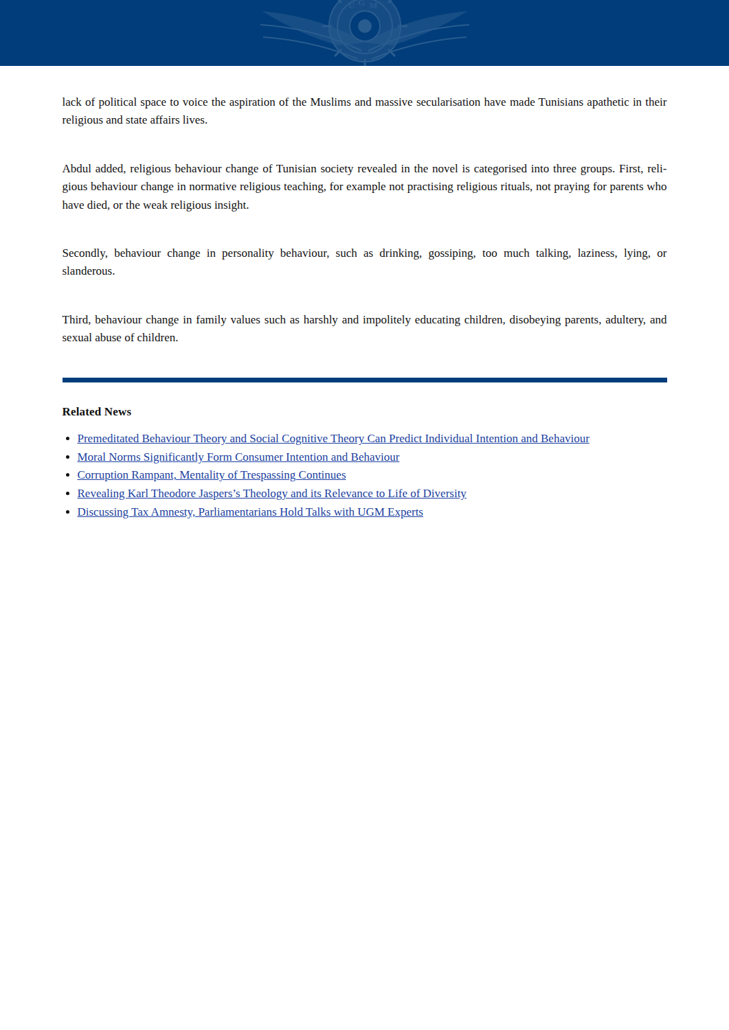U G M
lack of political space to voice the aspiration of the Muslims and massive secularisation have made Tunisians apathetic in their religious and state affairs lives.
Abdul added, religious behaviour change of Tunisian society revealed in the novel is categorised into three groups. First, religious behaviour change in normative religious teaching, for example not practising religious rituals, not praying for parents who have died, or the weak religious insight.
Secondly, behaviour change in personality behaviour, such as drinking, gossiping, too much talking, laziness, lying, or slanderous.
Third, behaviour change in family values such as harshly and impolitely educating children, disobeying parents, adultery, and sexual abuse of children.
Related News
Premeditated Behaviour Theory and Social Cognitive Theory Can Predict Individual Intention and Behaviour
Moral Norms Significantly Form Consumer Intention and Behaviour
Corruption Rampant, Mentality of Trespassing Continues
Revealing Karl Theodore Jaspers’s Theology and its Relevance to Life of Diversity
Discussing Tax Amnesty, Parliamentarians Hold Talks with UGM Experts